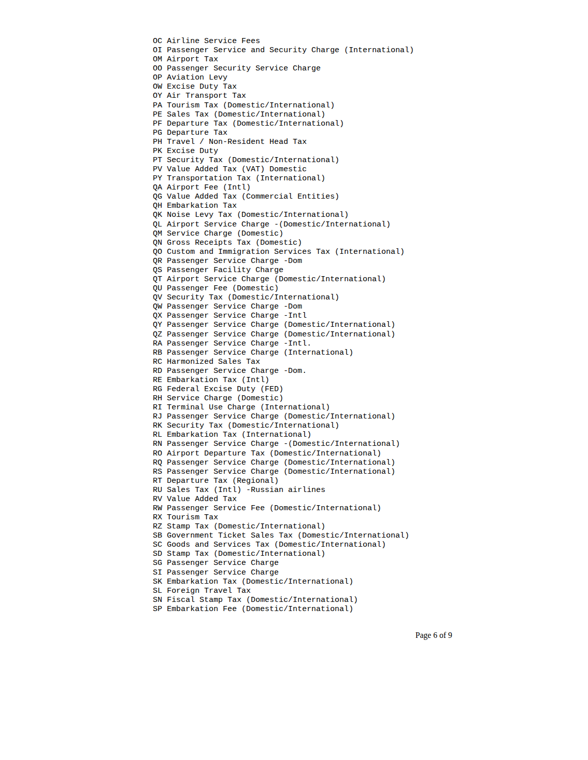OC Airline Service Fees
OI Passenger Service and Security Charge (International)
OM Airport Tax
OO Passenger Security Service Charge
OP Aviation Levy
OW Excise Duty Tax
OY Air Transport Tax
PA Tourism Tax (Domestic/International)
PE Sales Tax (Domestic/International)
PF Departure Tax (Domestic/International)
PG Departure Tax
PH Travel / Non-Resident Head Tax
PK Excise Duty
PT Security Tax (Domestic/International)
PV Value Added Tax (VAT) Domestic
PY Transportation Tax (International)
QA Airport Fee (Intl)
QG Value Added Tax (Commercial Entities)
QH Embarkation Tax
QK Noise Levy Tax (Domestic/International)
QL Airport Service Charge -(Domestic/International)
QM Service Charge (Domestic)
QN Gross Receipts Tax (Domestic)
QO Custom and Immigration Services Tax (International)
QR Passenger Service Charge -Dom
QS Passenger Facility Charge
QT Airport Service Charge (Domestic/International)
QU Passenger Fee (Domestic)
QV Security Tax (Domestic/International)
QW Passenger Service Charge -Dom
QX Passenger Service Charge -Intl
QY Passenger Service Charge (Domestic/International)
QZ Passenger Service Charge (Domestic/International)
RA Passenger Service Charge -Intl.
RB Passenger Service Charge (International)
RC Harmonized Sales Tax
RD Passenger Service Charge -Dom.
RE Embarkation Tax (Intl)
RG Federal Excise Duty (FED)
RH Service Charge (Domestic)
RI Terminal Use Charge (International)
RJ Passenger Service Charge (Domestic/International)
RK Security Tax (Domestic/International)
RL Embarkation Tax (International)
RN Passenger Service Charge -(Domestic/International)
RO Airport Departure Tax (Domestic/International)
RQ Passenger Service Charge (Domestic/International)
RS Passenger Service Charge (Domestic/International)
RT Departure Tax (Regional)
RU Sales Tax (Intl) -Russian airlines
RV Value Added Tax
RW Passenger Service Fee (Domestic/International)
RX Tourism Tax
RZ Stamp Tax (Domestic/International)
SB Government Ticket Sales Tax (Domestic/International)
SC Goods and Services Tax (Domestic/International)
SD Stamp Tax (Domestic/International)
SG Passenger Service Charge
SI Passenger Service Charge
SK Embarkation Tax (Domestic/International)
SL Foreign Travel Tax
SN Fiscal Stamp Tax (Domestic/International)
SP Embarkation Fee (Domestic/International)
Page 6 of 9